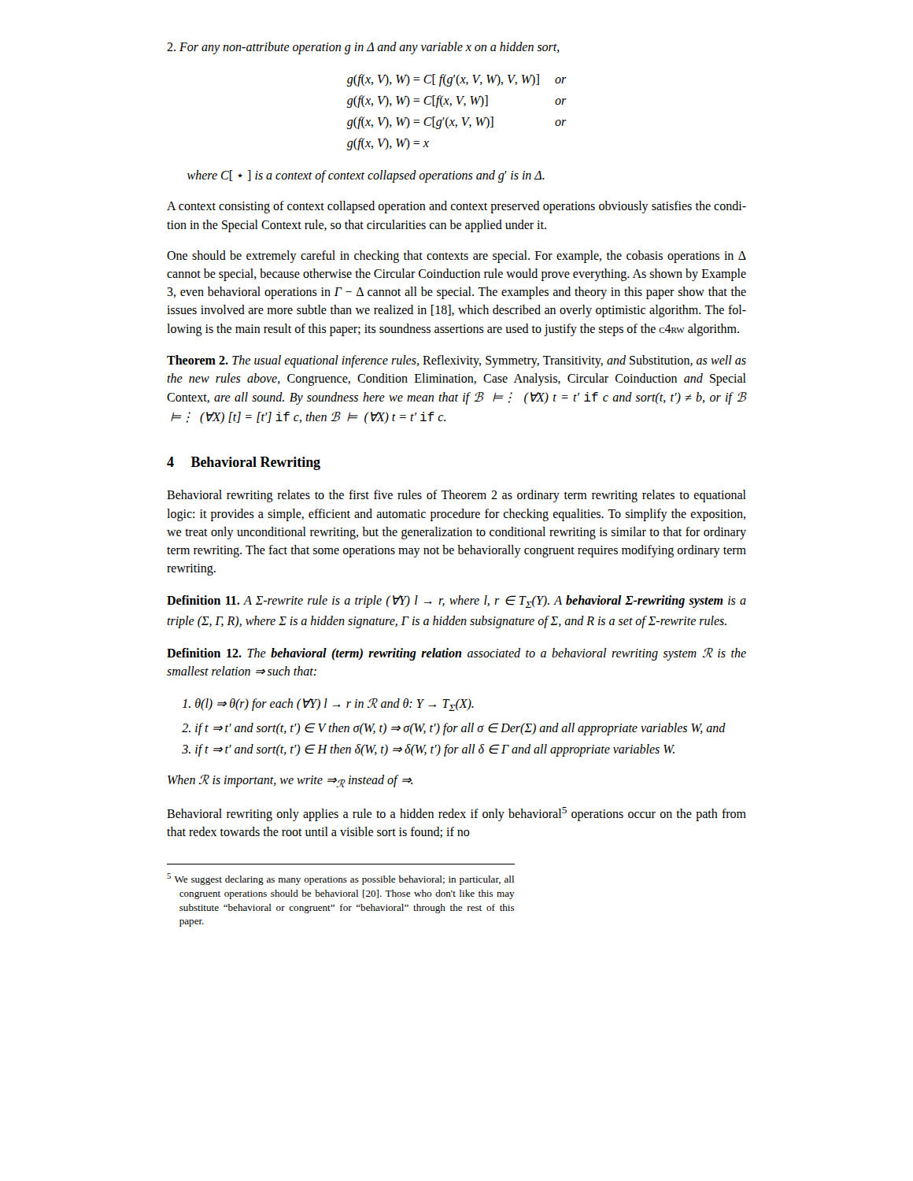2. For any non-attribute operation g in Δ and any variable x on a hidden sort,
| g ( f ( x , V ), W ) = C [ f ( g ′( x , V , W ), V , W )] | or |
| g ( f ( x , V ), W ) = C [ f ( x , V , W )] | or |
| g ( f ( x , V ), W ) = C [ g ′( x , V , W )] | or |
| g ( f ( x , V ), W ) = x | |
where C[ ⋆ ] is a context of context collapsed operations and g′ is in Δ.
A context consisting of context collapsed operation and context preserved operations obviously satisfies the condition in the Special Context rule, so that circularities can be applied under it.
One should be extremely careful in checking that contexts are special. For example, the cobasis operations in Δ cannot be special, because otherwise the Circular Coinduction rule would prove everything. As shown by Example 3, even behavioral operations in Γ − Δ cannot all be special. The examples and theory in this paper show that the issues involved are more subtle than we realized in [18], which described an overly optimistic algorithm. The following is the main result of this paper; its soundness assertions are used to justify the steps of the c4rw algorithm.
Theorem 2. The usual equational inference rules, Reflexivity, Symmetry, Transitivity, and Substitution, as well as the new rules above, Congruence, Condition Elimination, Case Analysis, Circular Coinduction and Special Context, are all sound. By soundness here we mean that if ℬ ⊨⋮ (∀X) t = t′ if c and sort(t, t′) ≠ b, or if ℬ ⊨⋮ (∀X) [t] = [t′] if c, then ℬ ⊨ (∀X) t = t′ if c.
4 Behavioral Rewriting
Behavioral rewriting relates to the first five rules of Theorem 2 as ordinary term rewriting relates to equational logic: it provides a simple, efficient and automatic procedure for checking equalities. To simplify the exposition, we treat only unconditional rewriting, but the generalization to conditional rewriting is similar to that for ordinary term rewriting. The fact that some operations may not be behaviorally congruent requires modifying ordinary term rewriting.
Definition 11. A Σ-rewrite rule is a triple (∀Y) l → r, where l, r ∈ TΣ(Y). A behavioral Σ-rewriting system is a triple (Σ, Γ, R), where Σ is a hidden signature, Γ is a hidden subsignature of Σ, and R is a set of Σ-rewrite rules.
Definition 12. The behavioral (term) rewriting relation associated to a behavioral rewriting system ℛ is the smallest relation ⇒ such that:
θ(l) ⇒ θ(r) for each (∀Y) l → r in ℛ and θ: Y → TΣ(X).
if t ⇒ t′ and sort(t, t′) ∈ V then σ(W, t) ⇒ σ(W, t′) for all σ ∈ Der(Σ) and all appropriate variables W, and
if t ⇒ t′ and sort(t, t′) ∈ H then δ(W, t) ⇒ δ(W, t′) for all δ ∈ Γ and all appropriate variables W.
When ℛ is important, we write ⇒ℛ instead of ⇒.
Behavioral rewriting only applies a rule to a hidden redex if only behavioral5 operations occur on the path from that redex towards the root until a visible sort is found; if no
5 We suggest declaring as many operations as possible behavioral; in particular, all congruent operations should be behavioral [20]. Those who don't like this may substitute “behavioral or congruent” for “behavioral” through the rest of this paper.